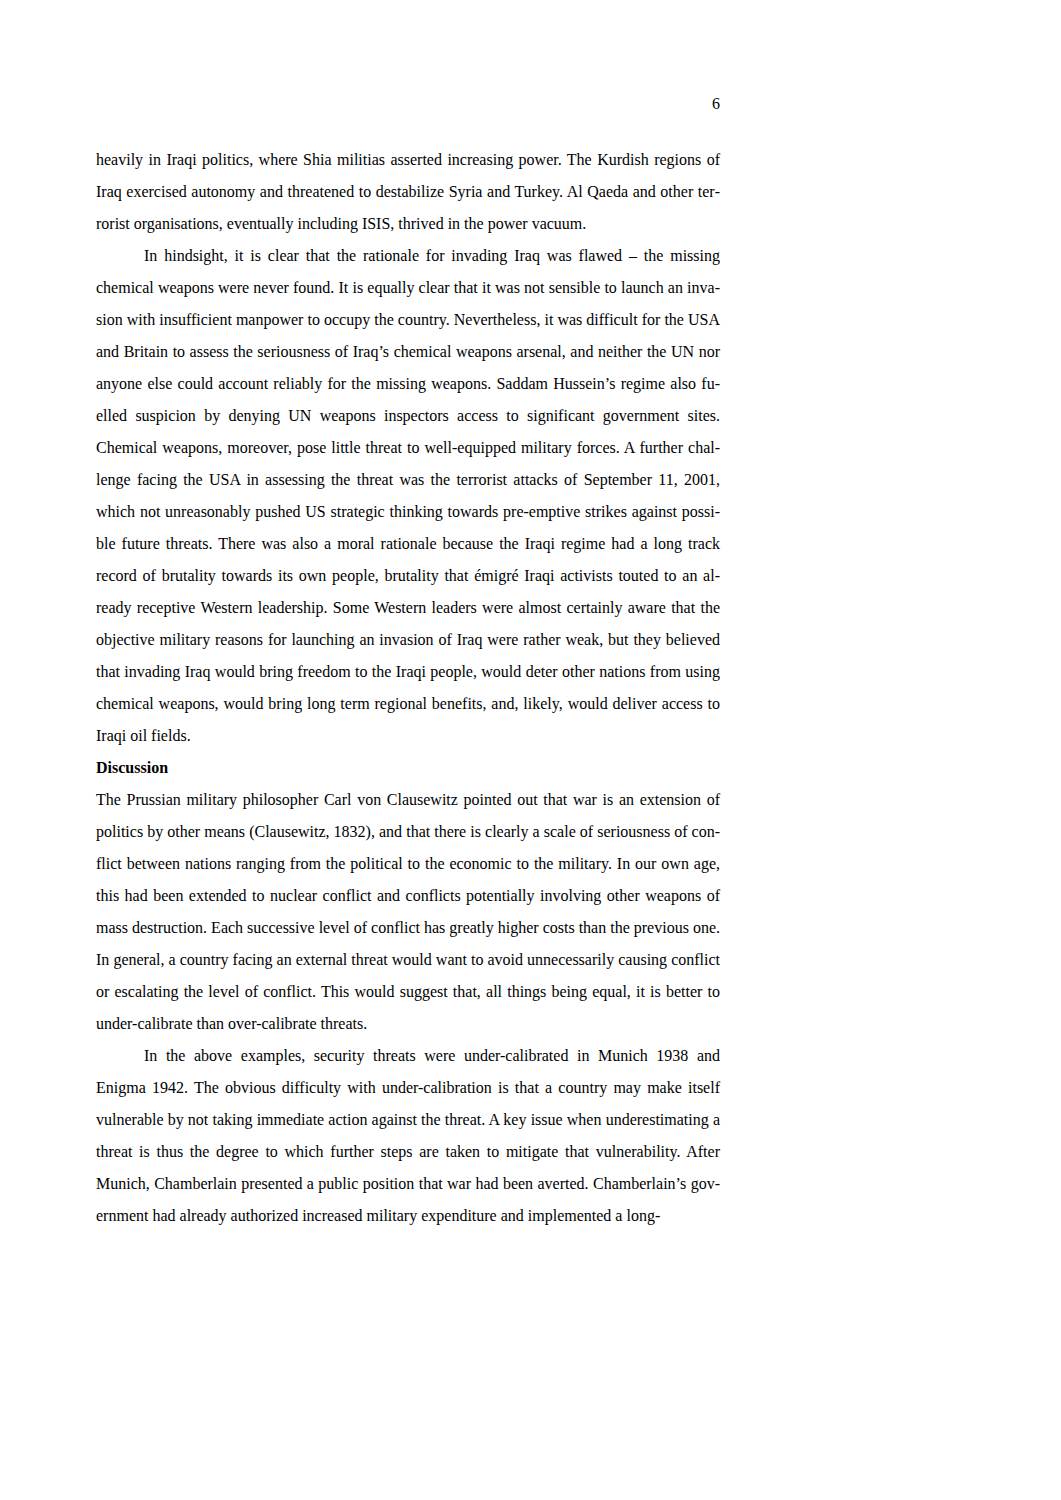6
heavily in Iraqi politics, where Shia militias asserted increasing power. The Kurdish regions of Iraq exercised autonomy and threatened to destabilize Syria and Turkey. Al Qaeda and other terrorist organisations, eventually including ISIS, thrived in the power vacuum.
In hindsight, it is clear that the rationale for invading Iraq was flawed – the missing chemical weapons were never found. It is equally clear that it was not sensible to launch an invasion with insufficient manpower to occupy the country. Nevertheless, it was difficult for the USA and Britain to assess the seriousness of Iraq’s chemical weapons arsenal, and neither the UN nor anyone else could account reliably for the missing weapons. Saddam Hussein’s regime also fuelled suspicion by denying UN weapons inspectors access to significant government sites. Chemical weapons, moreover, pose little threat to well-equipped military forces. A further challenge facing the USA in assessing the threat was the terrorist attacks of September 11, 2001, which not unreasonably pushed US strategic thinking towards pre-emptive strikes against possible future threats. There was also a moral rationale because the Iraqi regime had a long track record of brutality towards its own people, brutality that émigré Iraqi activists touted to an already receptive Western leadership. Some Western leaders were almost certainly aware that the objective military reasons for launching an invasion of Iraq were rather weak, but they believed that invading Iraq would bring freedom to the Iraqi people, would deter other nations from using chemical weapons, would bring long term regional benefits, and, likely, would deliver access to Iraqi oil fields.
Discussion
The Prussian military philosopher Carl von Clausewitz pointed out that war is an extension of politics by other means (Clausewitz, 1832), and that there is clearly a scale of seriousness of conflict between nations ranging from the political to the economic to the military. In our own age, this had been extended to nuclear conflict and conflicts potentially involving other weapons of mass destruction. Each successive level of conflict has greatly higher costs than the previous one. In general, a country facing an external threat would want to avoid unnecessarily causing conflict or escalating the level of conflict. This would suggest that, all things being equal, it is better to under-calibrate than over-calibrate threats.
In the above examples, security threats were under-calibrated in Munich 1938 and Enigma 1942. The obvious difficulty with under-calibration is that a country may make itself vulnerable by not taking immediate action against the threat. A key issue when underestimating a threat is thus the degree to which further steps are taken to mitigate that vulnerability. After Munich, Chamberlain presented a public position that war had been averted. Chamberlain’s government had already authorized increased military expenditure and implemented a long-